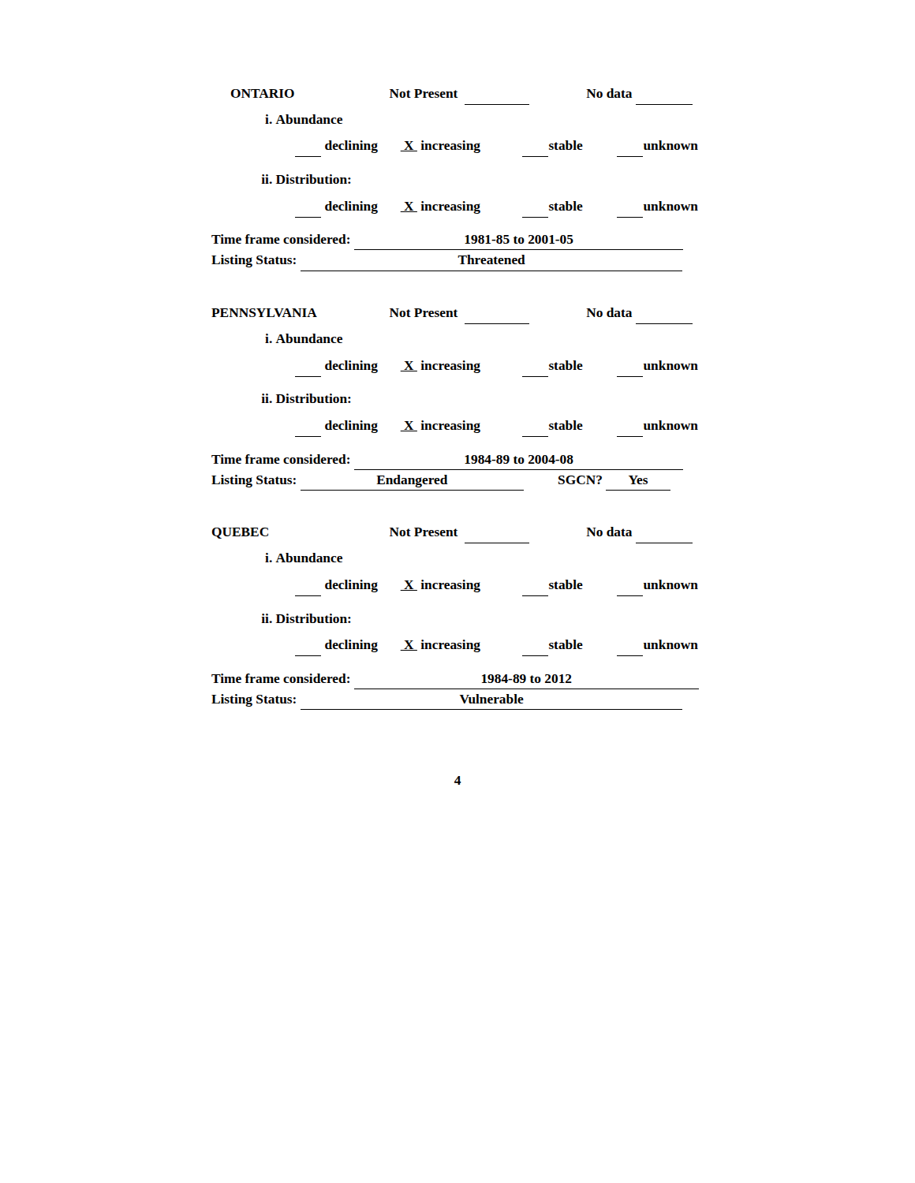ONTARIO Not Present No data
Abundance
declining X increasing stable unknown
Distribution:
declining X increasing stable unknown
Time frame considered: 1981-85 to 2001-05
Listing Status: Threatened
PENNSYLVANIA Not Present No data
Abundance
declining X increasing stable unknown
Distribution:
declining X increasing stable unknown
Time frame considered: 1984-89 to 2004-08
Listing Status: Endangered SGCN? Yes
QUEBEC Not Present No data
Abundance
declining X increasing stable unknown
Distribution:
declining X increasing stable unknown
Time frame considered: 1984-89 to 2012
Listing Status: Vulnerable
4